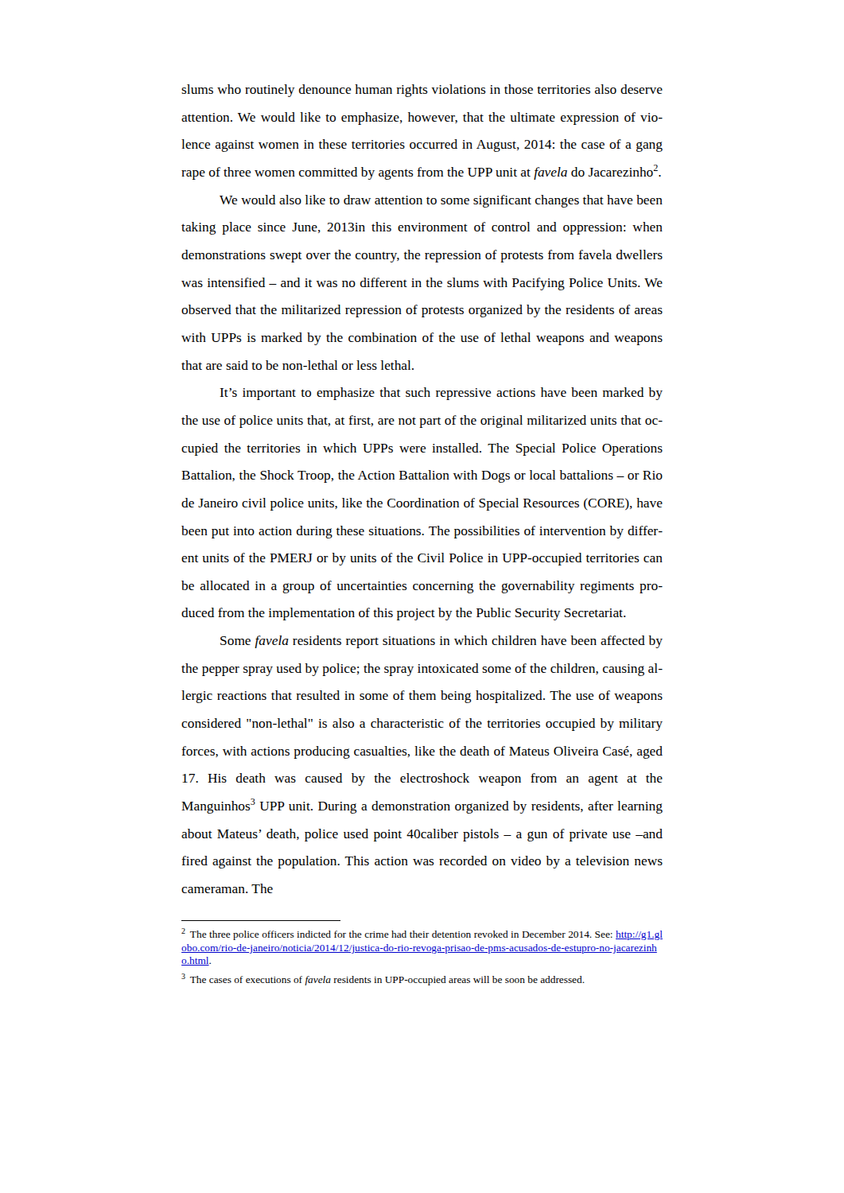slums who routinely denounce human rights violations in those territories also deserve attention. We would like to emphasize, however, that the ultimate expression of violence against women in these territories occurred in August, 2014: the case of a gang rape of three women committed by agents from the UPP unit at favela do Jacarezinho2.
We would also like to draw attention to some significant changes that have been taking place since June, 2013in this environment of control and oppression: when demonstrations swept over the country, the repression of protests from favela dwellers was intensified – and it was no different in the slums with Pacifying Police Units. We observed that the militarized repression of protests organized by the residents of areas with UPPs is marked by the combination of the use of lethal weapons and weapons that are said to be non-lethal or less lethal.
It’s important to emphasize that such repressive actions have been marked by the use of police units that, at first, are not part of the original militarized units that occupied the territories in which UPPs were installed. The Special Police Operations Battalion, the Shock Troop, the Action Battalion with Dogs or local battalions – or Rio de Janeiro civil police units, like the Coordination of Special Resources (CORE), have been put into action during these situations. The possibilities of intervention by different units of the PMERJ or by units of the Civil Police in UPP-occupied territories can be allocated in a group of uncertainties concerning the governability regiments produced from the implementation of this project by the Public Security Secretariat.
Some favela residents report situations in which children have been affected by the pepper spray used by police; the spray intoxicated some of the children, causing allergic reactions that resulted in some of them being hospitalized. The use of weapons considered "non-lethal" is also a characteristic of the territories occupied by military forces, with actions producing casualties, like the death of Mateus Oliveira Casé, aged 17. His death was caused by the electroshock weapon from an agent at the Manguinhos3 UPP unit. During a demonstration organized by residents, after learning about Mateus’ death, police used point 40caliber pistols – a gun of private use –and fired against the population. This action was recorded on video by a television news cameraman. The
2 The three police officers indicted for the crime had their detention revoked in December 2014. See: http://g1.globo.com/rio-de-janeiro/noticia/2014/12/justica-do-rio-revoga-prisao-de-pms-acusados-de-estupro-no-jacarezinho.html.
3 The cases of executions of favela residents in UPP-occupied areas will be soon be addressed.